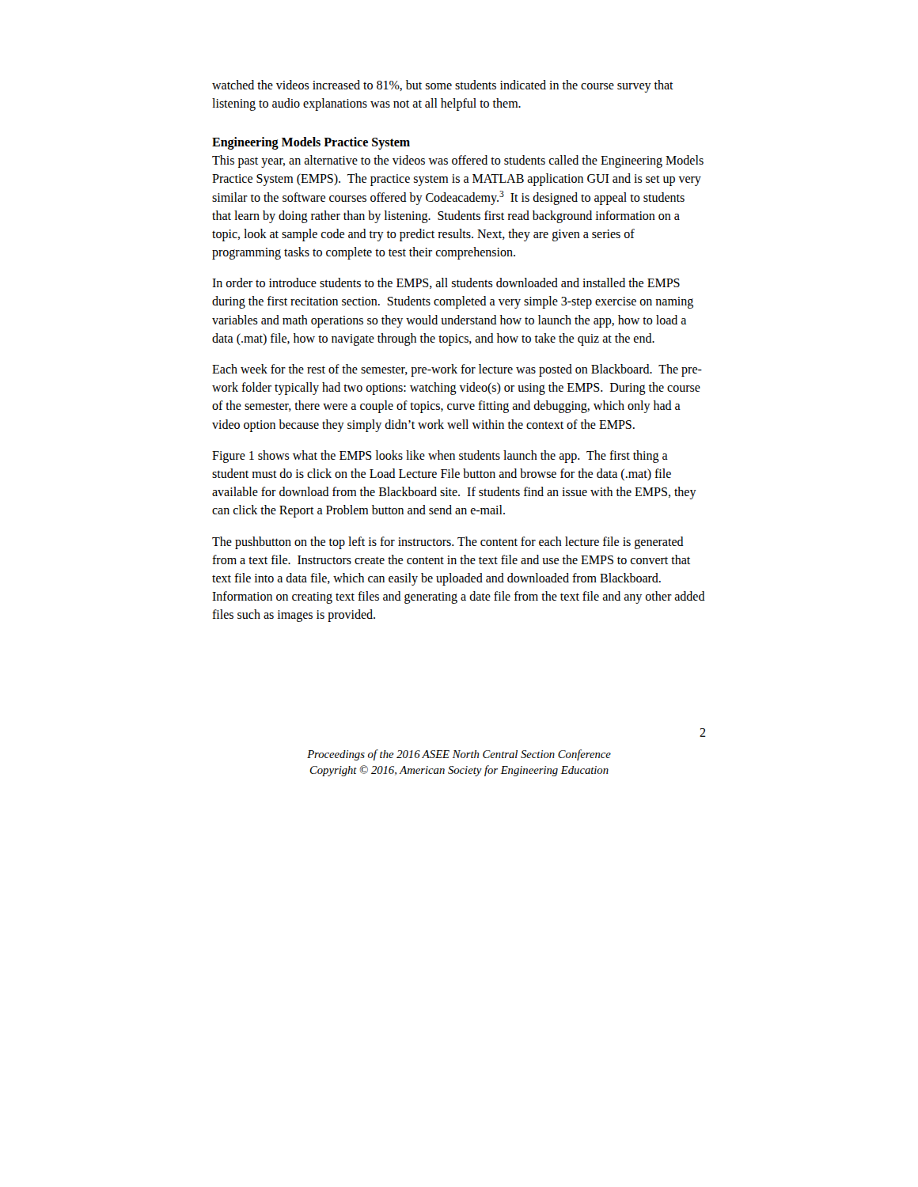watched the videos increased to 81%, but some students indicated in the course survey that listening to audio explanations was not at all helpful to them.
Engineering Models Practice System
This past year, an alternative to the videos was offered to students called the Engineering Models Practice System (EMPS). The practice system is a MATLAB application GUI and is set up very similar to the software courses offered by Codeacademy.3 It is designed to appeal to students that learn by doing rather than by listening. Students first read background information on a topic, look at sample code and try to predict results. Next, they are given a series of programming tasks to complete to test their comprehension.
In order to introduce students to the EMPS, all students downloaded and installed the EMPS during the first recitation section. Students completed a very simple 3-step exercise on naming variables and math operations so they would understand how to launch the app, how to load a data (.mat) file, how to navigate through the topics, and how to take the quiz at the end.
Each week for the rest of the semester, pre-work for lecture was posted on Blackboard. The pre-work folder typically had two options: watching video(s) or using the EMPS. During the course of the semester, there were a couple of topics, curve fitting and debugging, which only had a video option because they simply didn’t work well within the context of the EMPS.
Figure 1 shows what the EMPS looks like when students launch the app. The first thing a student must do is click on the Load Lecture File button and browse for the data (.mat) file available for download from the Blackboard site. If students find an issue with the EMPS, they can click the Report a Problem button and send an e-mail.
The pushbutton on the top left is for instructors. The content for each lecture file is generated from a text file. Instructors create the content in the text file and use the EMPS to convert that text file into a data file, which can easily be uploaded and downloaded from Blackboard. Information on creating text files and generating a date file from the text file and any other added files such as images is provided.
2
Proceedings of the 2016 ASEE North Central Section Conference
Copyright © 2016, American Society for Engineering Education